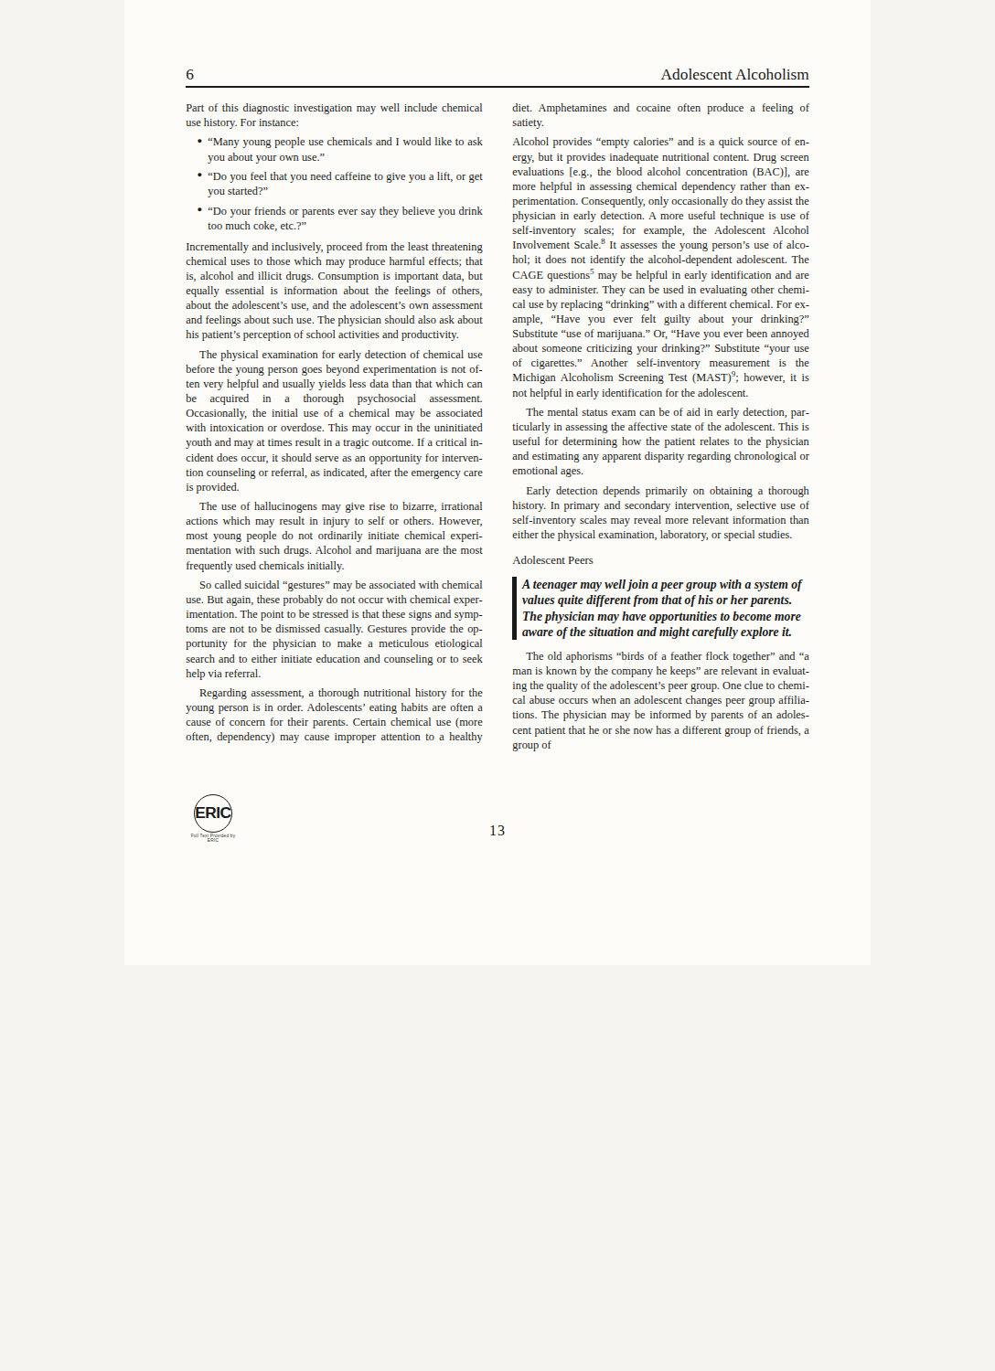6 Adolescent Alcoholism
Part of this diagnostic investigation may well include chemical use history. For instance:
“Many young people use chemicals and I would like to ask you about your own use.”
“Do you feel that you need caffeine to give you a lift, or get you started?”
“Do your friends or parents ever say they believe you drink too much coke, etc.?”
Incrementally and inclusively, proceed from the least threatening chemical uses to those which may produce harmful effects; that is, alcohol and illicit drugs. Consumption is important data, but equally essential is information about the feelings of others, about the adolescent’s use, and the adolescent’s own assessment and feelings about such use. The physician should also ask about his patient’s perception of school activities and productivity.
The physical examination for early detection of chemical use before the young person goes beyond experimentation is not often very helpful and usually yields less data than that which can be acquired in a thorough psychosocial assessment. Occasionally, the initial use of a chemical may be associated with intoxication or overdose. This may occur in the uninitiated youth and may at times result in a tragic outcome. If a critical incident does occur, it should serve as an opportunity for intervention counseling or referral, as indicated, after the emergency care is provided.
The use of hallucinogens may give rise to bizarre, irrational actions which may result in injury to self or others. However, most young people do not ordinarily initiate chemical experimentation with such drugs. Alcohol and marijuana are the most frequently used chemicals initially.
So called suicidal “gestures” may be associated with chemical use. But again, these probably do not occur with chemical experimentation. The point to be stressed is that these signs and symptoms are not to be dismissed casually. Gestures provide the opportunity for the physician to make a meticulous etiological search and to either initiate education and counseling or to seek help via referral.
Regarding assessment, a thorough nutritional history for the young person is in order. Adolescents’ eating habits are often a cause of concern for their parents. Certain chemical use (more often, dependency) may cause improper attention to a healthy diet. Amphetamines and cocaine often produce a feeling of satiety.
Alcohol provides “empty calories” and is a quick source of energy, but it provides inadequate nutritional content. Drug screen evaluations [e.g., the blood alcohol concentration (BAC)], are more helpful in assessing chemical dependency rather than experimentation. Consequently, only occasionally do they assist the physician in early detection. A more useful technique is use of self-inventory scales; for example, the Adolescent Alcohol Involvement Scale.8 It assesses the young person’s use of alcohol; it does not identify the alcohol-dependent adolescent. The CAGE questions5 may be helpful in early identification and are easy to administer. They can be used in evaluating other chemical use by replacing “drinking” with a different chemical. For example, “Have you ever felt guilty about your drinking?” Substitute “use of marijuana.” Or, “Have you ever been annoyed about someone criticizing your drinking?” Substitute “your use of cigarettes.” Another self-inventory measurement is the Michigan Alcoholism Screening Test (MAST)9; however, it is not helpful in early identification for the adolescent.
The mental status exam can be of aid in early detection, particularly in assessing the affective state of the adolescent. This is useful for determining how the patient relates to the physician and estimating any apparent disparity regarding chronological or emotional ages.
Early detection depends primarily on obtaining a thorough history. In primary and secondary intervention, selective use of self-inventory scales may reveal more relevant information than either the physical examination, laboratory, or special studies.
Adolescent Peers
A teenager may well join a peer group with a system of values quite different from that of his or her parents. The physician may have opportunities to become more aware of the situation and might carefully explore it.
The old aphorisms “birds of a feather flock together” and “a man is known by the company he keeps” are relevant in evaluating the quality of the adolescent’s peer group. One clue to chemical abuse occurs when an adolescent changes peer group affiliations. The physician may be informed by parents of an adolescent patient that he or she now has a different group of friends, a group of
ERIC
Full Text Provided by ERIC
13